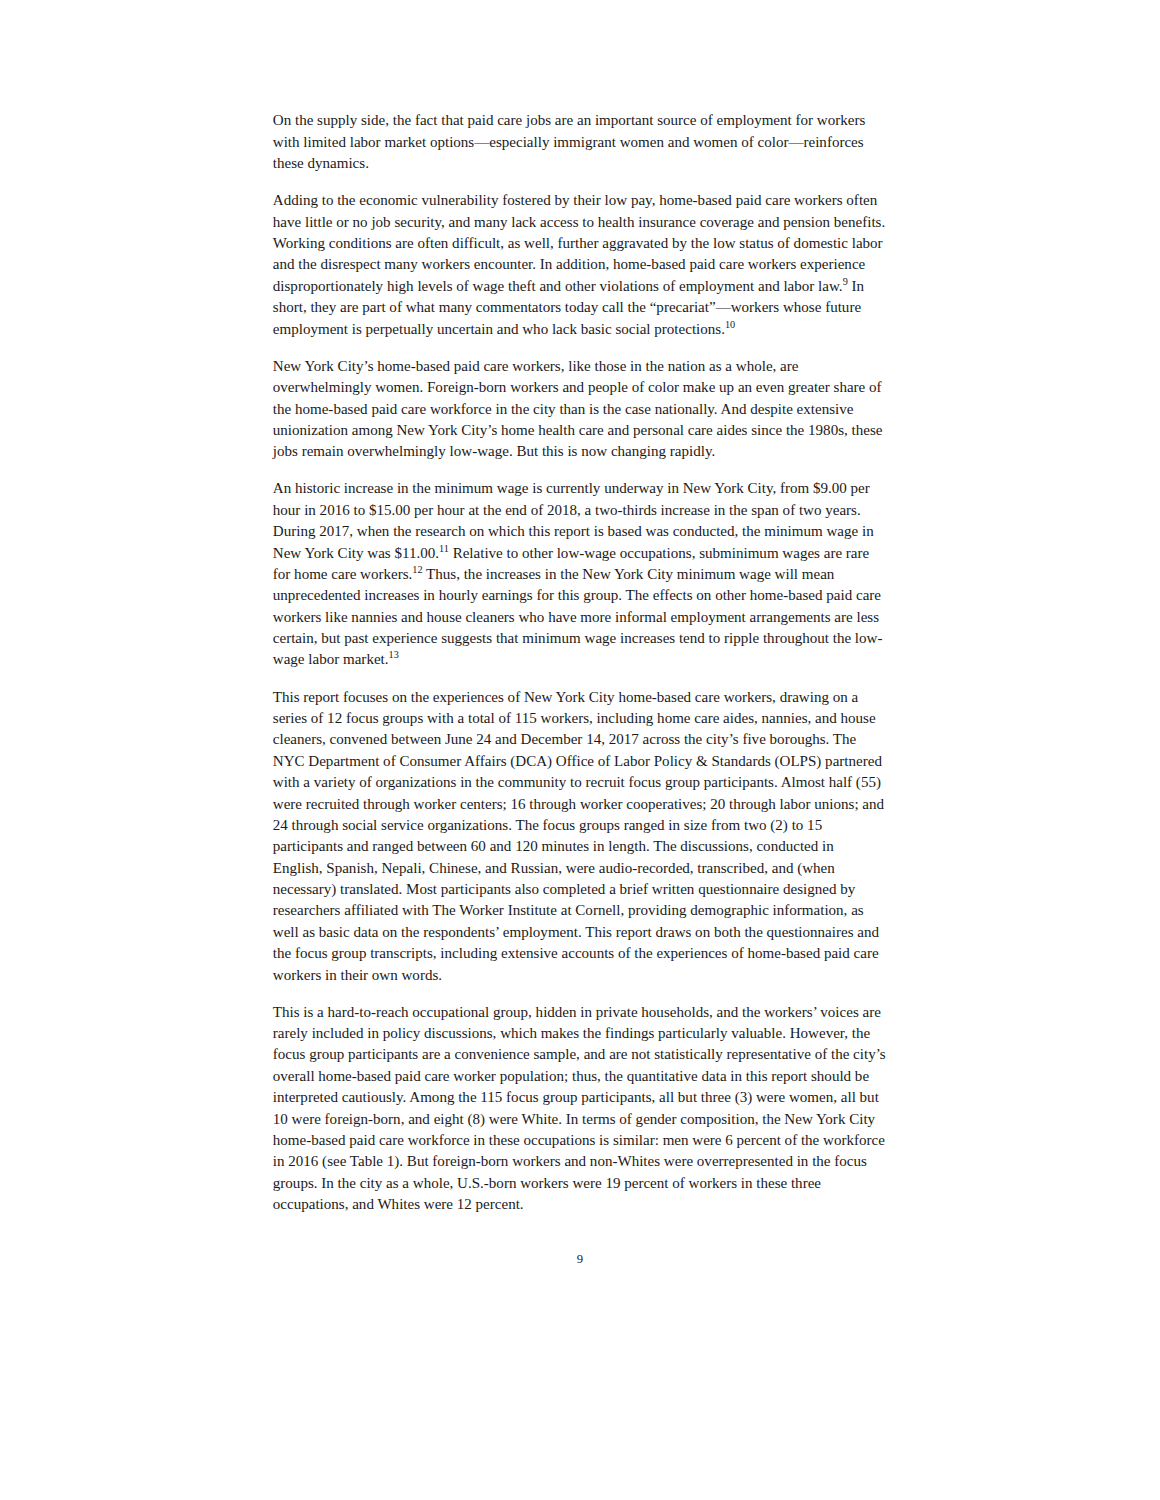On the supply side, the fact that paid care jobs are an important source of employment for workers with limited labor market options—especially immigrant women and women of color—reinforces these dynamics.
Adding to the economic vulnerability fostered by their low pay, home-based paid care workers often have little or no job security, and many lack access to health insurance coverage and pension benefits. Working conditions are often difficult, as well, further aggravated by the low status of domestic labor and the disrespect many workers encounter. In addition, home-based paid care workers experience disproportionately high levels of wage theft and other violations of employment and labor law.9 In short, they are part of what many commentators today call the “precariat”—workers whose future employment is perpetually uncertain and who lack basic social protections.10
New York City’s home-based paid care workers, like those in the nation as a whole, are overwhelmingly women. Foreign-born workers and people of color make up an even greater share of the home-based paid care workforce in the city than is the case nationally. And despite extensive unionization among New York City’s home health care and personal care aides since the 1980s, these jobs remain overwhelmingly low-wage. But this is now changing rapidly.
An historic increase in the minimum wage is currently underway in New York City, from $9.00 per hour in 2016 to $15.00 per hour at the end of 2018, a two-thirds increase in the span of two years. During 2017, when the research on which this report is based was conducted, the minimum wage in New York City was $11.00.11 Relative to other low-wage occupations, subminimum wages are rare for home care workers.12 Thus, the increases in the New York City minimum wage will mean unprecedented increases in hourly earnings for this group. The effects on other home-based paid care workers like nannies and house cleaners who have more informal employment arrangements are less certain, but past experience suggests that minimum wage increases tend to ripple throughout the low-wage labor market.13
This report focuses on the experiences of New York City home-based care workers, drawing on a series of 12 focus groups with a total of 115 workers, including home care aides, nannies, and house cleaners, convened between June 24 and December 14, 2017 across the city’s five boroughs. The NYC Department of Consumer Affairs (DCA) Office of Labor Policy & Standards (OLPS) partnered with a variety of organizations in the community to recruit focus group participants. Almost half (55) were recruited through worker centers; 16 through worker cooperatives; 20 through labor unions; and 24 through social service organizations. The focus groups ranged in size from two (2) to 15 participants and ranged between 60 and 120 minutes in length. The discussions, conducted in English, Spanish, Nepali, Chinese, and Russian, were audio-recorded, transcribed, and (when necessary) translated. Most participants also completed a brief written questionnaire designed by researchers affiliated with The Worker Institute at Cornell, providing demographic information, as well as basic data on the respondents’ employment. This report draws on both the questionnaires and the focus group transcripts, including extensive accounts of the experiences of home-based paid care workers in their own words.
This is a hard-to-reach occupational group, hidden in private households, and the workers’ voices are rarely included in policy discussions, which makes the findings particularly valuable. However, the focus group participants are a convenience sample, and are not statistically representative of the city’s overall home-based paid care worker population; thus, the quantitative data in this report should be interpreted cautiously. Among the 115 focus group participants, all but three (3) were women, all but 10 were foreign-born, and eight (8) were White. In terms of gender composition, the New York City home-based paid care workforce in these occupations is similar: men were 6 percent of the workforce in 2016 (see Table 1). But foreign-born workers and non-Whites were overrepresented in the focus groups. In the city as a whole, U.S.-born workers were 19 percent of workers in these three occupations, and Whites were 12 percent.
9